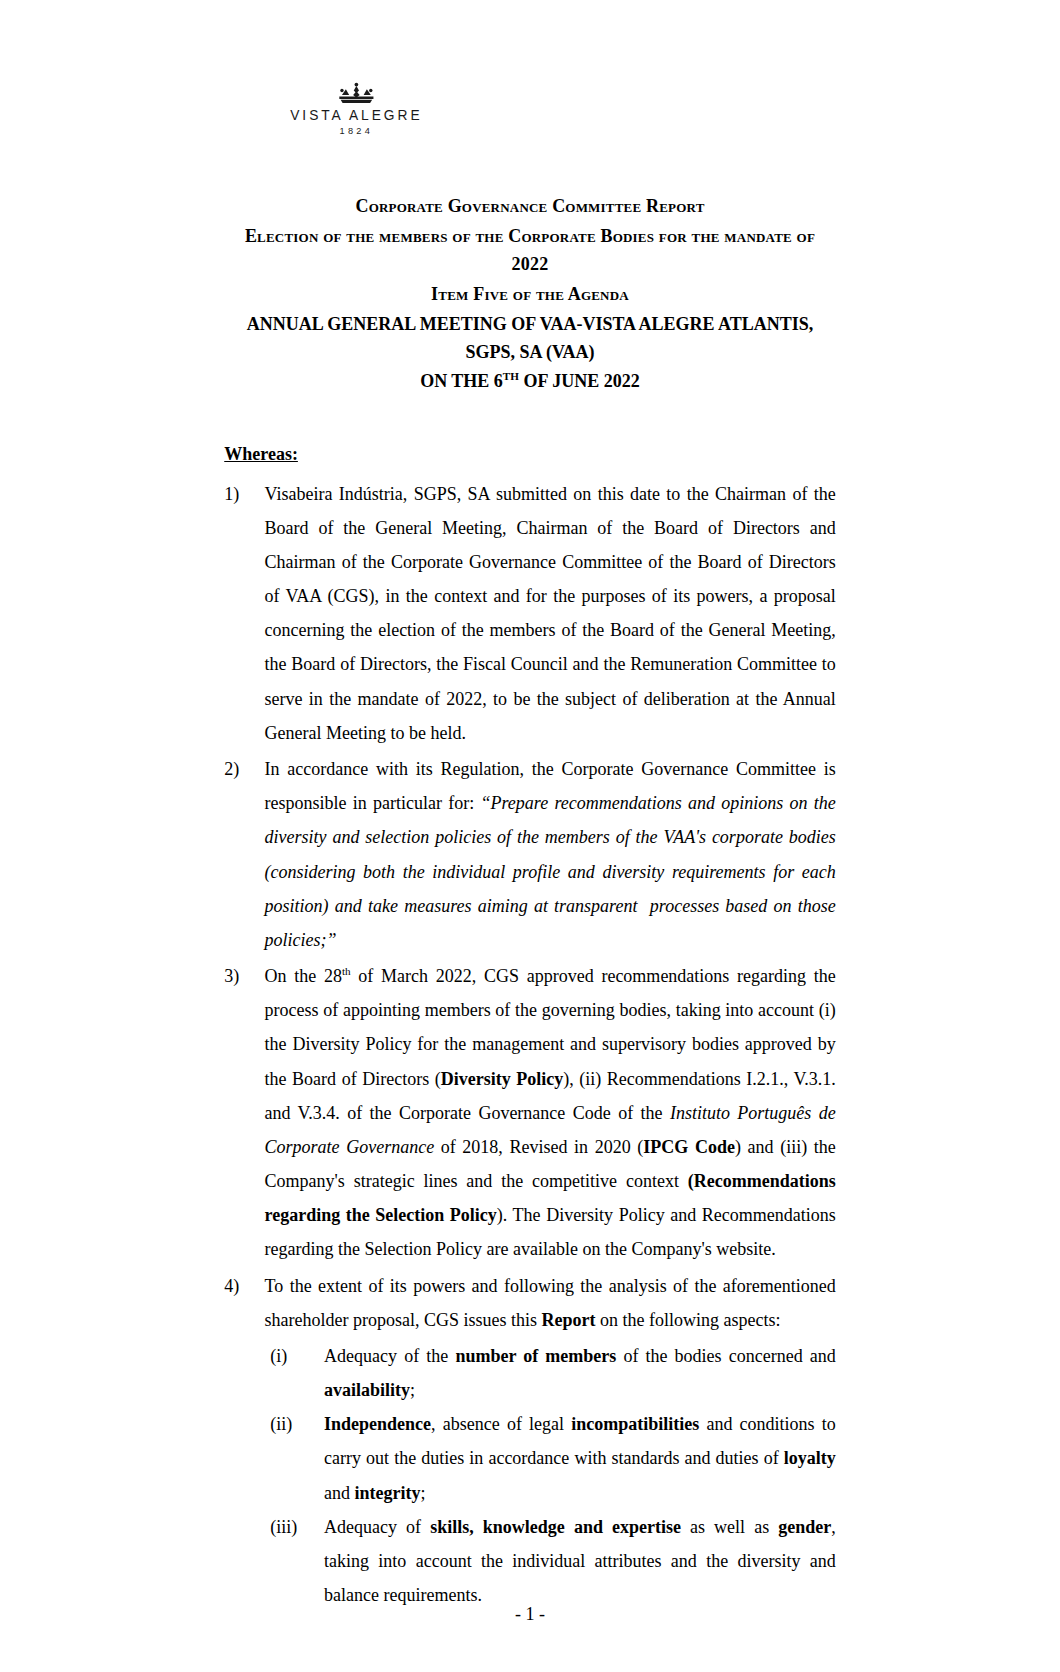VISTA ALEGRE 1824
Corporate Governance Committee Report
Election of the members of the Corporate Bodies for the mandate of 2022
Item Five of the Agenda
ANNUAL GENERAL MEETING OF VAA-VISTA ALEGRE ATLANTIS, SGPS, SA (VAA)
ON THE 6TH OF JUNE 2022
Whereas:
1) Visabeira Indústria, SGPS, SA submitted on this date to the Chairman of the Board of the General Meeting, Chairman of the Board of Directors and Chairman of the Corporate Governance Committee of the Board of Directors of VAA (CGS), in the context and for the purposes of its powers, a proposal concerning the election of the members of the Board of the General Meeting, the Board of Directors, the Fiscal Council and the Remuneration Committee to serve in the mandate of 2022, to be the subject of deliberation at the Annual General Meeting to be held.
2) In accordance with its Regulation, the Corporate Governance Committee is responsible in particular for: “Prepare recommendations and opinions on the diversity and selection policies of the members of the VAA's corporate bodies (considering both the individual profile and diversity requirements for each position) and take measures aiming at transparent processes based on those policies;”
3) On the 28th of March 2022, CGS approved recommendations regarding the process of appointing members of the governing bodies, taking into account (i) the Diversity Policy for the management and supervisory bodies approved by the Board of Directors (Diversity Policy), (ii) Recommendations I.2.1., V.3.1. and V.3.4. of the Corporate Governance Code of the Instituto Português de Corporate Governance of 2018, Revised in 2020 (IPCG Code) and (iii) the Company's strategic lines and the competitive context (Recommendations regarding the Selection Policy). The Diversity Policy and Recommendations regarding the Selection Policy are available on the Company's website.
4) To the extent of its powers and following the analysis of the aforementioned shareholder proposal, CGS issues this Report on the following aspects:
(i) Adequacy of the number of members of the bodies concerned and availability;
(ii) Independence, absence of legal incompatibilities and conditions to carry out the duties in accordance with standards and duties of loyalty and integrity;
(iii) Adequacy of skills, knowledge and expertise as well as gender, taking into account the individual attributes and the diversity and balance requirements.
- 1 -